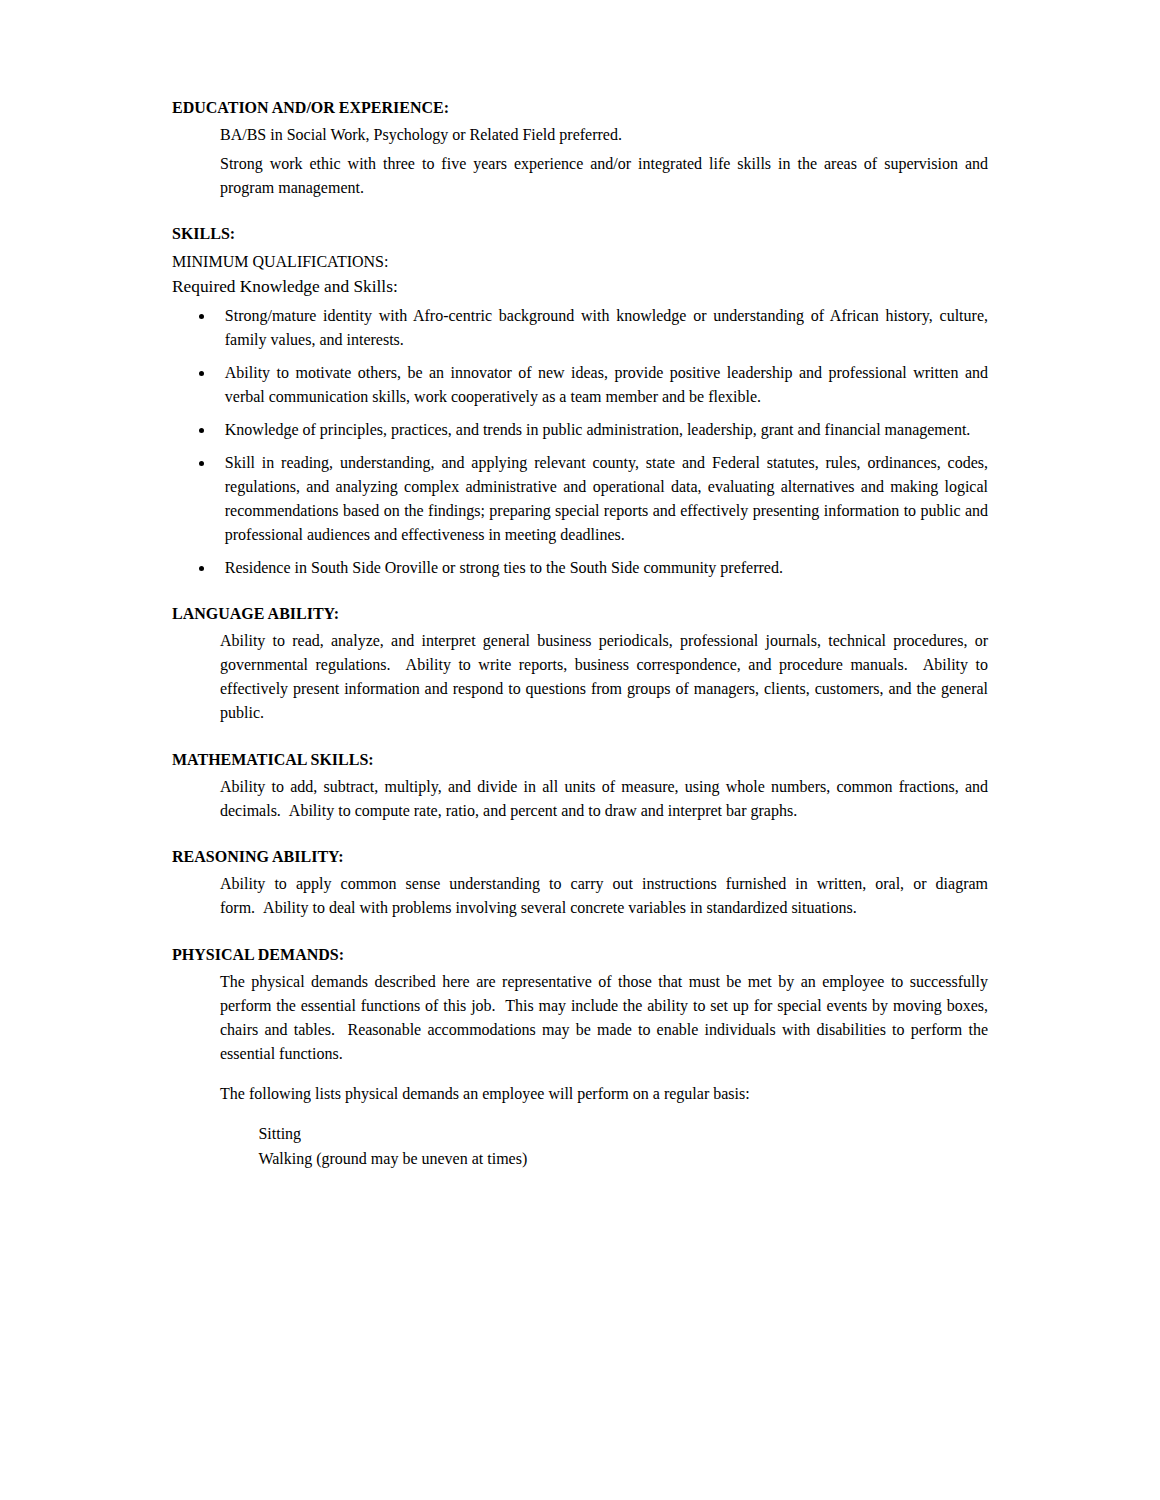Education and/or Experience:
BA/BS in Social Work, Psychology or Related Field preferred.
Strong work ethic with three to five years experience and/or integrated life skills in the areas of supervision and program management.
Skills:
MINIMUM QUALIFICATIONS:
Required Knowledge and Skills:
Strong/mature identity with Afro-centric background with knowledge or understanding of African history, culture, family values, and interests.
Ability to motivate others, be an innovator of new ideas, provide positive leadership and professional written and verbal communication skills, work cooperatively as a team member and be flexible.
Knowledge of principles, practices, and trends in public administration, leadership, grant and financial management.
Skill in reading, understanding, and applying relevant county, state and Federal statutes, rules, ordinances, codes, regulations, and analyzing complex administrative and operational data, evaluating alternatives and making logical recommendations based on the findings; preparing special reports and effectively presenting information to public and professional audiences and effectiveness in meeting deadlines.
Residence in South Side Oroville or strong ties to the South Side community preferred.
Language Ability:
Ability to read, analyze, and interpret general business periodicals, professional journals, technical procedures, or governmental regulations. Ability to write reports, business correspondence, and procedure manuals. Ability to effectively present information and respond to questions from groups of managers, clients, customers, and the general public.
Mathematical Skills:
Ability to add, subtract, multiply, and divide in all units of measure, using whole numbers, common fractions, and decimals. Ability to compute rate, ratio, and percent and to draw and interpret bar graphs.
Reasoning Ability:
Ability to apply common sense understanding to carry out instructions furnished in written, oral, or diagram form. Ability to deal with problems involving several concrete variables in standardized situations.
Physical Demands:
The physical demands described here are representative of those that must be met by an employee to successfully perform the essential functions of this job. This may include the ability to set up for special events by moving boxes, chairs and tables. Reasonable accommodations may be made to enable individuals with disabilities to perform the essential functions.
The following lists physical demands an employee will perform on a regular basis:
Sitting
Walking (ground may be uneven at times)